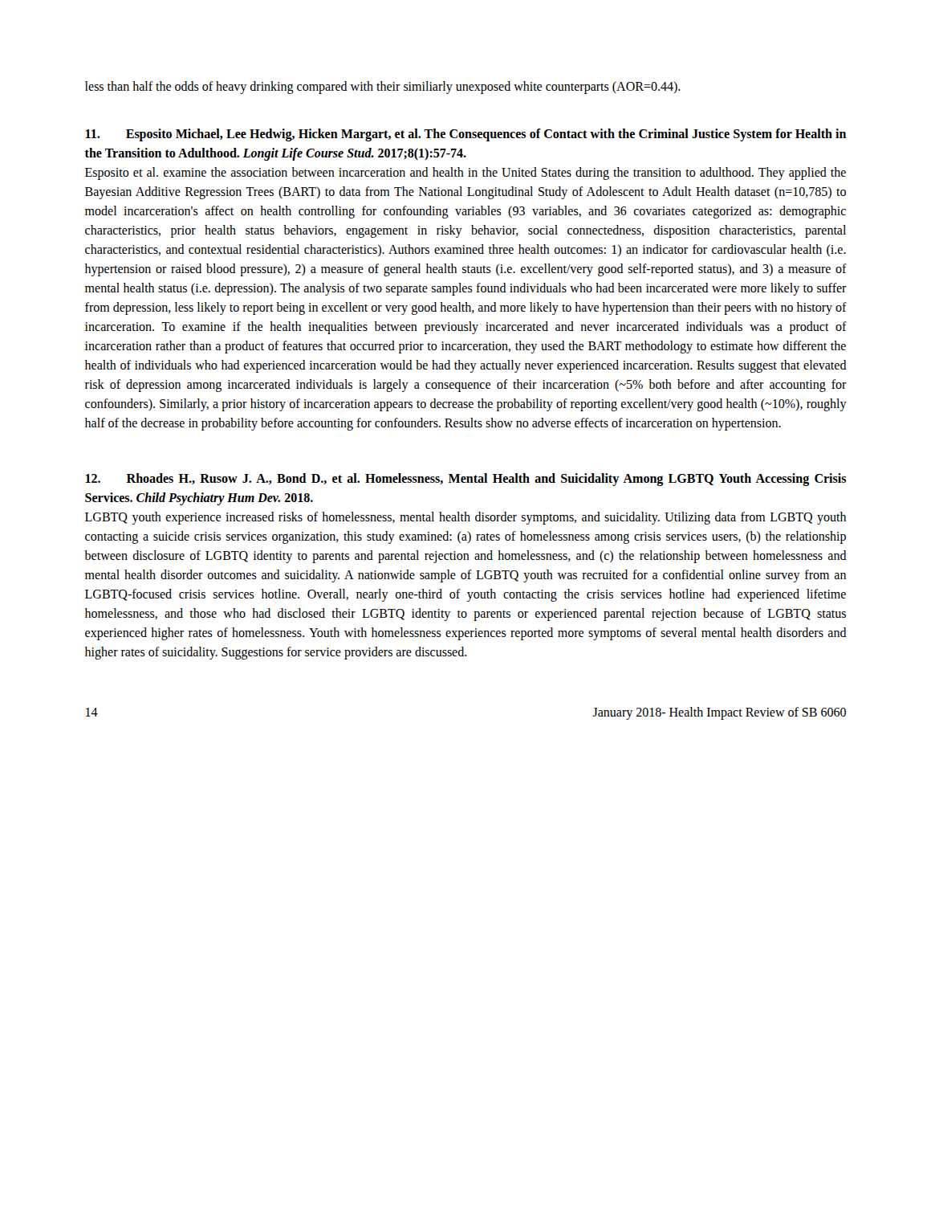less than half the odds of heavy drinking compared with their similiarly unexposed white counterparts (AOR=0.44).
11.  Esposito Michael, Lee Hedwig, Hicken Margart, et al. The Consequences of Contact with the Criminal Justice System for Health in the Transition to Adulthood. Longit Life Course Stud. 2017;8(1):57-74.
Esposito et al. examine the association between incarceration and health in the United States during the transition to adulthood. They applied the Bayesian Additive Regression Trees (BART) to data from The National Longitudinal Study of Adolescent to Adult Health dataset (n=10,785) to model incarceration's affect on health controlling for confounding variables (93 variables, and 36 covariates categorized as: demographic characteristics, prior health status behaviors, engagement in risky behavior, social connectedness, disposition characteristics, parental characteristics, and contextual residential characteristics). Authors examined three health outcomes: 1) an indicator for cardiovascular health (i.e. hypertension or raised blood pressure), 2) a measure of general health stauts (i.e. excellent/very good self-reported status), and 3) a measure of mental health status (i.e. depression). The analysis of two separate samples found individuals who had been incarcerated were more likely to suffer from depression, less likely to report being in excellent or very good health, and more likely to have hypertension than their peers with no history of incarceration. To examine if the health inequalities between previously incarcerated and never incarcerated individuals was a product of incarceration rather than a product of features that occurred prior to incarceration, they used the BART methodology to estimate how different the health of individuals who had experienced incarceration would be had they actually never experienced incarceration. Results suggest that elevated risk of depression among incarcerated individuals is largely a consequence of their incarceration (~5% both before and after accounting for confounders). Similarly, a prior history of incarceration appears to decrease the probability of reporting excellent/very good health (~10%), roughly half of the decrease in probability before accounting for confounders. Results show no adverse effects of incarceration on hypertension.
12.  Rhoades H., Rusow J. A., Bond D., et al. Homelessness, Mental Health and Suicidality Among LGBTQ Youth Accessing Crisis Services. Child Psychiatry Hum Dev. 2018.
LGBTQ youth experience increased risks of homelessness, mental health disorder symptoms, and suicidality. Utilizing data from LGBTQ youth contacting a suicide crisis services organization, this study examined: (a) rates of homelessness among crisis services users, (b) the relationship between disclosure of LGBTQ identity to parents and parental rejection and homelessness, and (c) the relationship between homelessness and mental health disorder outcomes and suicidality. A nationwide sample of LGBTQ youth was recruited for a confidential online survey from an LGBTQ-focused crisis services hotline. Overall, nearly one-third of youth contacting the crisis services hotline had experienced lifetime homelessness, and those who had disclosed their LGBTQ identity to parents or experienced parental rejection because of LGBTQ status experienced higher rates of homelessness. Youth with homelessness experiences reported more symptoms of several mental health disorders and higher rates of suicidality. Suggestions for service providers are discussed.
14 January 2018- Health Impact Review of SB 6060